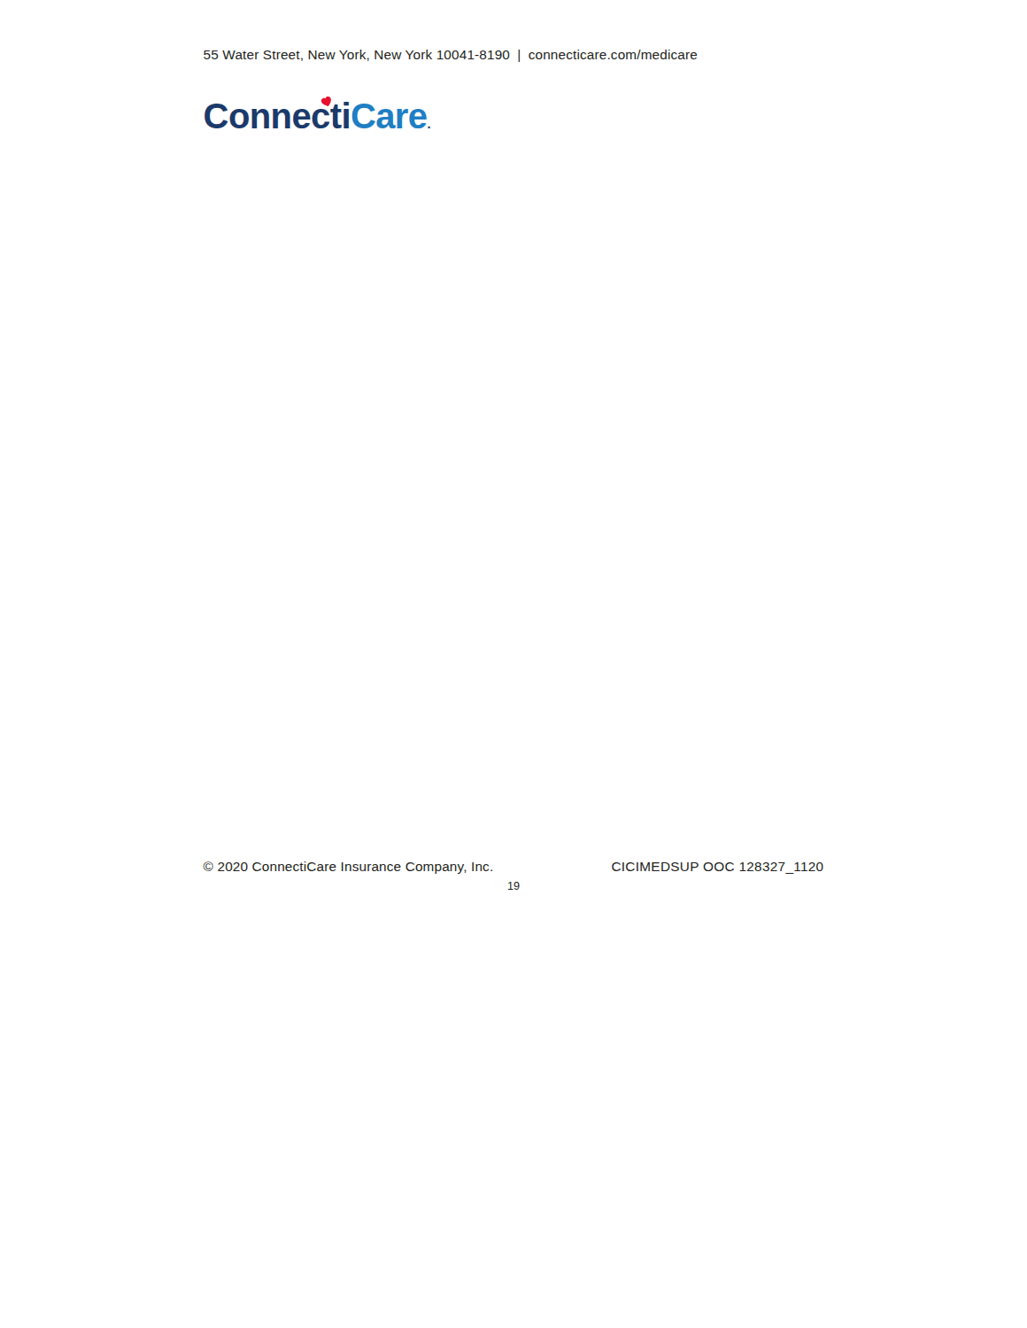55 Water Street, New York, New York 10041-8190 | connecticare.com/medicare
Connecti Care.
© 2020 ConnectiCare Insurance Company, Inc. CICIMEDSUP OOC 128327_1120
19